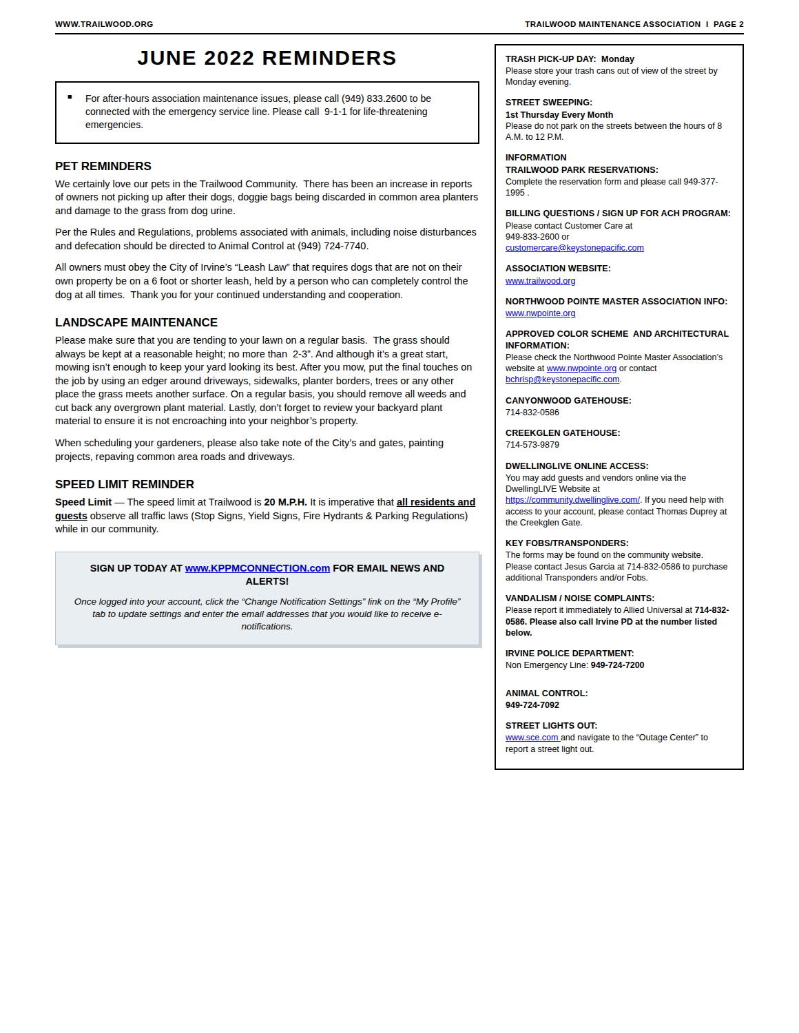WWW.TRAILWOOD.ORG
TRAILWOOD MAINTENANCE ASSOCIATION I PAGE 2
JUNE 2022 REMINDERS
For after-hours association maintenance issues, please call (949) 833.2600 to be connected with the emergency service line. Please call 9-1-1 for life-threatening emergencies.
PET REMINDERS
We certainly love our pets in the Trailwood Community. There has been an increase in reports of owners not picking up after their dogs, doggie bags being discarded in common area planters and damage to the grass from dog urine.
Per the Rules and Regulations, problems associated with animals, including noise disturbances and defecation should be directed to Animal Control at (949) 724-7740.
All owners must obey the City of Irvine’s “Leash Law” that requires dogs that are not on their own property be on a 6 foot or shorter leash, held by a person who can completely control the dog at all times. Thank you for your continued understanding and cooperation.
LANDSCAPE MAINTENANCE
Please make sure that you are tending to your lawn on a regular basis. The grass should always be kept at a reasonable height; no more than 2-3”. And although it’s a great start, mowing isn’t enough to keep your yard looking its best. After you mow, put the final touches on the job by using an edger around driveways, sidewalks, planter borders, trees or any other place the grass meets another surface. On a regular basis, you should remove all weeds and cut back any overgrown plant material. Lastly, don’t forget to review your backyard plant material to ensure it is not encroaching into your neighbor’s property.
When scheduling your gardeners, please also take note of the City’s and gates, painting projects, repaving common area roads and driveways.
SPEED LIMIT REMINDER
Speed Limit — The speed limit at Trailwood is 20 M.P.H. It is imperative that all residents and guests observe all traffic laws (Stop Signs, Yield Signs, Fire Hydrants & Parking Regulations) while in our community.
SIGN UP TODAY AT www.KPPMCONNECTION.com FOR EMAIL NEWS AND ALERTS!
Once logged into your account, click the “Change Notification Settings” link on the “My Profile” tab to update settings and enter the email addresses that you would like to receive e-notifications.
TRASH PICK-UP DAY: Monday
Please store your trash cans out of view of the street by Monday evening.
STREET SWEEPING:
1st Thursday Every Month
Please do not park on the streets between the hours of 8 A.M. to 12 P.M.
INFORMATION
TRAILWOOD PARK RESERVATIONS:
Complete the reservation form and please call 949-377-1995 .
BILLING QUESTIONS / SIGN UP FOR ACH PROGRAM:
Please contact Customer Care at
949-833-2600 or
customercare@keystonepacific.com
ASSOCIATION WEBSITE:
www.trailwood.org
NORTHWOOD POINTE MASTER ASSOCIATION INFO:
www.nwpointe.org
APPROVED COLOR SCHEME AND ARCHITECTURAL INFORMATION:
Please check the Northwood Pointe Master Association’s website at www.nwpointe.org or contact bchrisp@keystonepacific.com.
CANYONWOOD GATEHOUSE:
714-832-0586
CREEKGLEN GATEHOUSE:
714-573-9879
DWELLINGLIVE ONLINE ACCESS:
You may add guests and vendors online via the DwellingLIVE Website at https://community.dwellinglive.com/. If you need help with access to your account, please contact Thomas Duprey at the Creekglen Gate.
KEY FOBS/TRANSPONDERS:
The forms may be found on the community website. Please contact Jesus Garcia at 714-832-0586 to purchase additional Transponders and/or Fobs.
VANDALISM / NOISE COMPLAINTS:
Please report it immediately to Allied Universal at 714-832-0586. Please also call Irvine PD at the number listed below.
IRVINE POLICE DEPARTMENT:
Non Emergency Line: 949-724-7200
ANIMAL CONTROL:
949-724-7092
STREET LIGHTS OUT:
www.sce.com and navigate to the “Outage Center” to report a street light out.